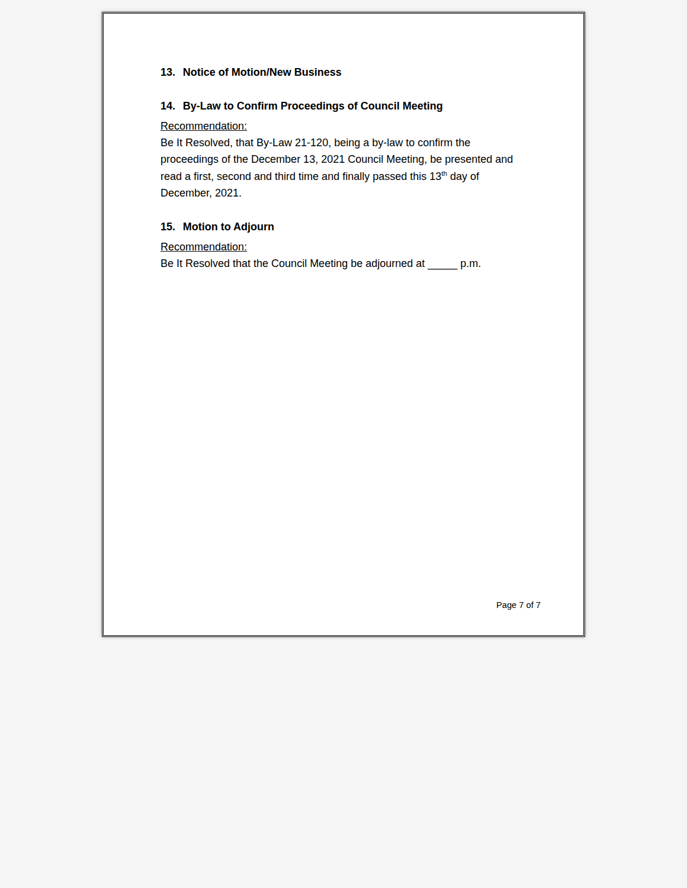13. Notice of Motion/New Business
14. By-Law to Confirm Proceedings of Council Meeting
Recommendation:
Be It Resolved, that By-Law 21-120, being a by-law to confirm the proceedings of the December 13, 2021 Council Meeting, be presented and read a first, second and third time and finally passed this 13th day of December, 2021.
15. Motion to Adjourn
Recommendation:
Be It Resolved that the Council Meeting be adjourned at _____ p.m.
Page 7 of 7